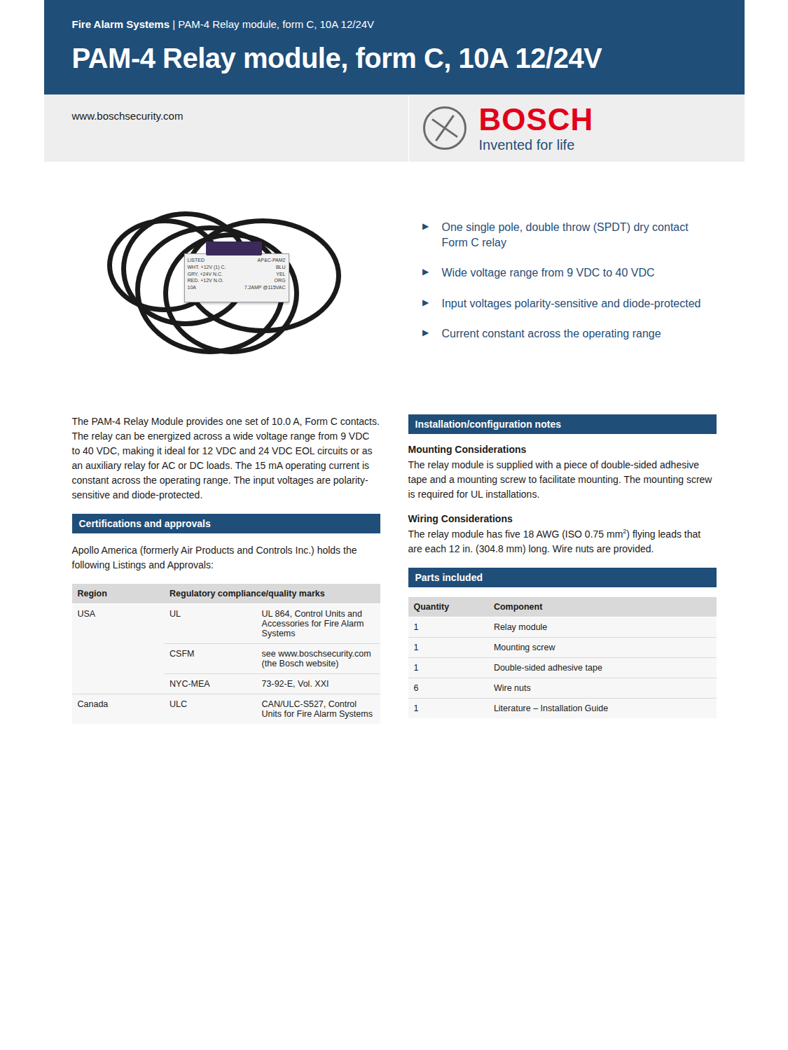Fire Alarm Systems | PAM-4 Relay module, form C, 10A 12/24V
PAM-4 Relay module, form C, 10A 12/24V
www.boschsecurity.com
BOSCH
Invented for life
LISTED AP&C-PAM2
WHT. +12V (1) C. BLU
GRY. +24V N.C. YEL
RED. +12V N.O. ORG
10A 7.2AMP @115VAC
One single pole, double throw (SPDT) dry contact Form C relay
Wide voltage range from 9 VDC to 40 VDC
Input voltages polarity-sensitive and diode-protected
Current constant across the operating range
The PAM-4 Relay Module provides one set of 10.0 A, Form C contacts. The relay can be energized across a wide voltage range from 9 VDC to 40 VDC, making it ideal for 12 VDC and 24 VDC EOL circuits or as an auxiliary relay for AC or DC loads. The 15 mA operating current is constant across the operating range. The input voltages are polarity-sensitive and diode-protected.
Certifications and approvals
Apollo America (formerly Air Products and Controls Inc.) holds the following Listings and Approvals:
| Region | Regulatory compliance/quality marks |
| --- | --- |
| USA | UL | UL 864, Control Units and Accessories for Fire Alarm Systems |
| CSFM | see www.boschsecurity.com (the Bosch website) |
| NYC-MEA | 73-92-E, Vol. XXI |
| Canada | ULC | CAN/ULC-S527, Control Units for Fire Alarm Systems |
Installation/configuration notes
Mounting Considerations
The relay module is supplied with a piece of double-sided adhesive tape and a mounting screw to facilitate mounting. The mounting screw is required for UL installations.
Wiring Considerations
The relay module has five 18 AWG (ISO 0.75 mm2) flying leads that are each 12 in. (304.8 mm) long. Wire nuts are provided.
Parts included
| Quantity | Component |
| --- | --- |
| 1 | Relay module |
| 1 | Mounting screw |
| 1 | Double-sided adhesive tape |
| 6 | Wire nuts |
| 1 | Literature – Installation Guide |